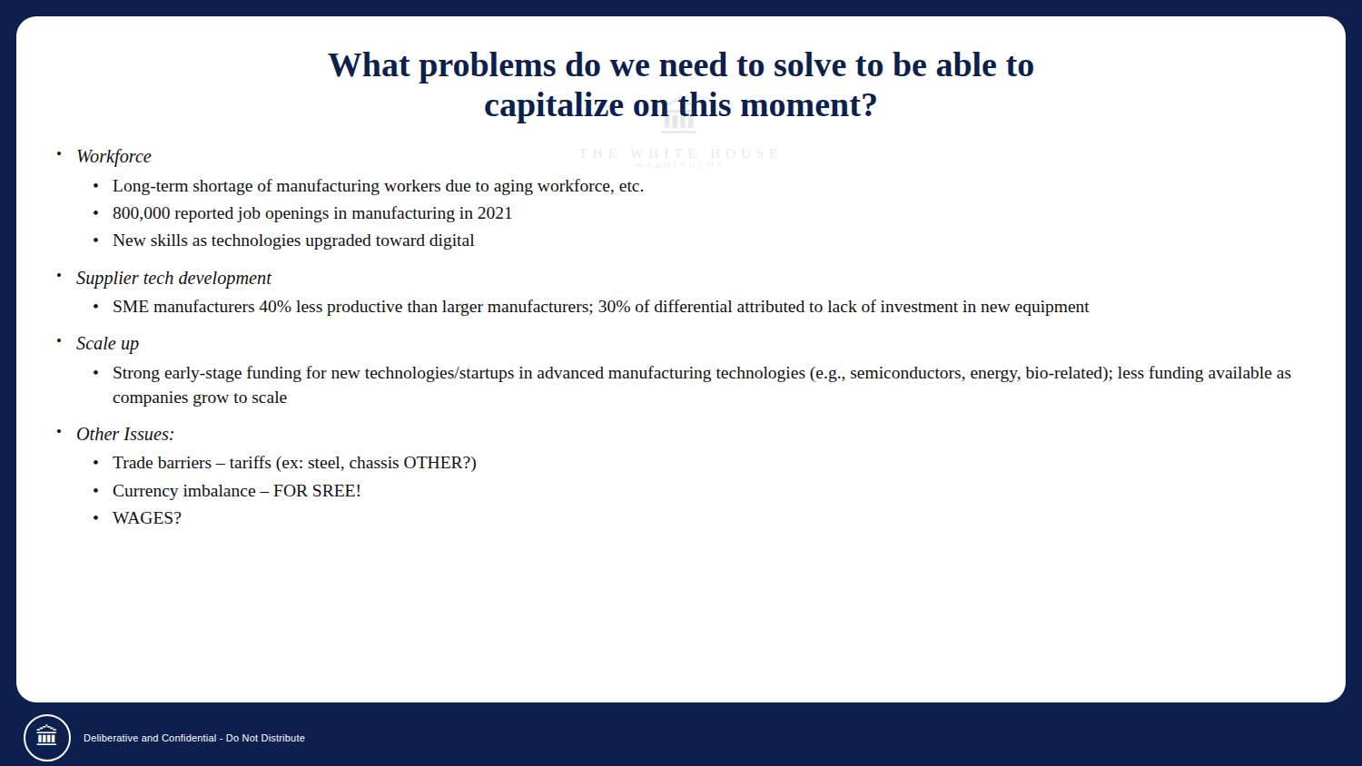What problems do we need to solve to be able to
capitalize on this moment?
🏛
THE WHITE HOUSE
WASHINGTON
Workforce
Long-term shortage of manufacturing workers due to aging workforce, etc.
800,000 reported job openings in manufacturing in 2021
New skills as technologies upgraded toward digital
Supplier tech development
SME manufacturers 40% less productive than larger manufacturers; 30% of differential attributed to lack of investment in new equipment
Scale up
Strong early-stage funding for new technologies/startups in advanced manufacturing technologies (e.g., semiconductors, energy, bio-related); less funding available as companies grow to scale
Other Issues:
Trade barriers – tariffs (ex: steel, chassis OTHER?)
Currency imbalance – FOR SREE!
WAGES?
🏛
Deliberative and Confidential - Do Not Distribute